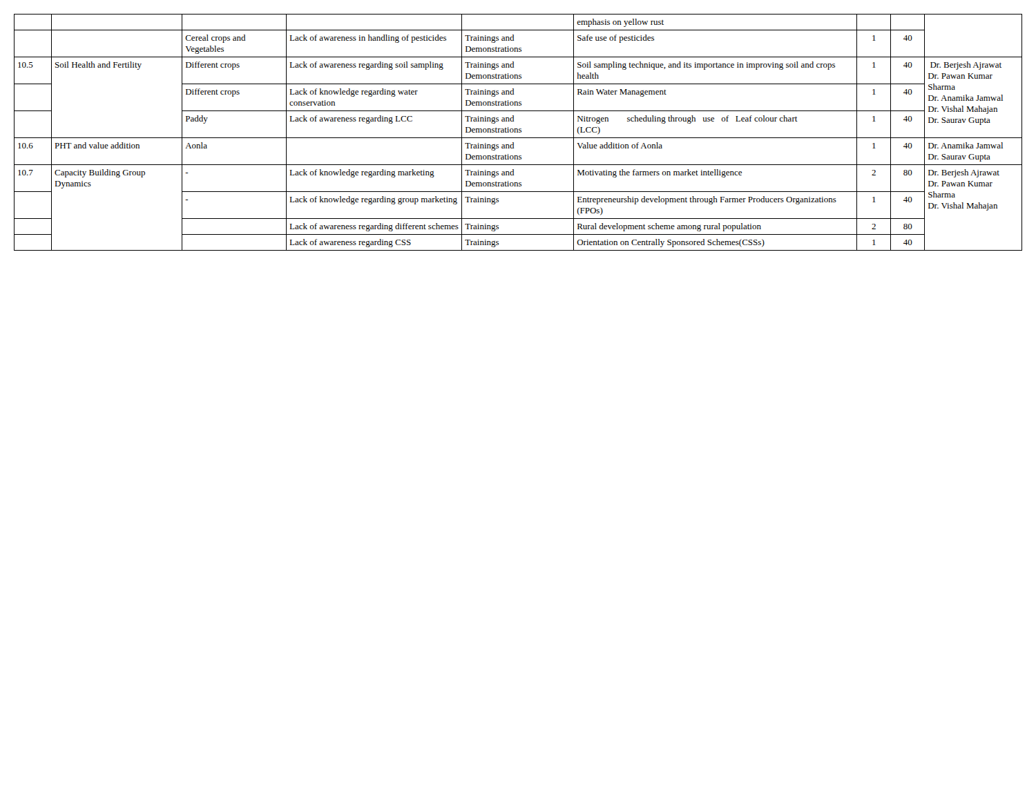| | | | | | emphasis on yellow rust | | | |
| | | Cereal crops and Vegetables | Lack of awareness in handling of pesticides | Trainings and Demonstrations | Safe use of pesticides | 1 | 40 |
| 10.5 | Soil Health and Fertility | Different crops | Lack of awareness regarding soil sampling | Trainings and Demonstrations | Soil sampling technique, and its importance in improving soil and crops health | 1 | 40 | Dr. Berjesh Ajrawat Dr. Pawan Kumar Sharma Dr. Anamika Jamwal Dr. Vishal Mahajan Dr. Saurav Gupta |
| | Different crops | Lack of knowledge regarding water conservation | Trainings and Demonstrations | Rain Water Management | 1 | 40 |
| | Paddy | Lack of awareness regarding LCC | Trainings and Demonstrations | Nitrogen scheduling through use of Leaf colour chart (LCC) | 1 | 40 |
| 10.6 | PHT and value addition | Aonla | | Trainings and Demonstrations | Value addition of Aonla | 1 | 40 | Dr. Anamika Jamwal Dr. Saurav Gupta |
| 10.7 | Capacity Building Group Dynamics | - | Lack of knowledge regarding marketing | Trainings and Demonstrations | Motivating the farmers on market intelligence | 2 | 80 | Dr. Berjesh Ajrawat Dr. Pawan Kumar Sharma Dr. Vishal Mahajan |
| | - | Lack of knowledge regarding group marketing | Trainings | Entrepreneurship development through Farmer Producers Organizations (FPOs) | 1 | 40 |
| | | Lack of awareness regarding different schemes | Trainings | Rural development scheme among rural population | 2 | 80 |
| | | Lack of awareness regarding CSS | Trainings | Orientation on Centrally Sponsored Schemes(CSSs) | 1 | 40 |